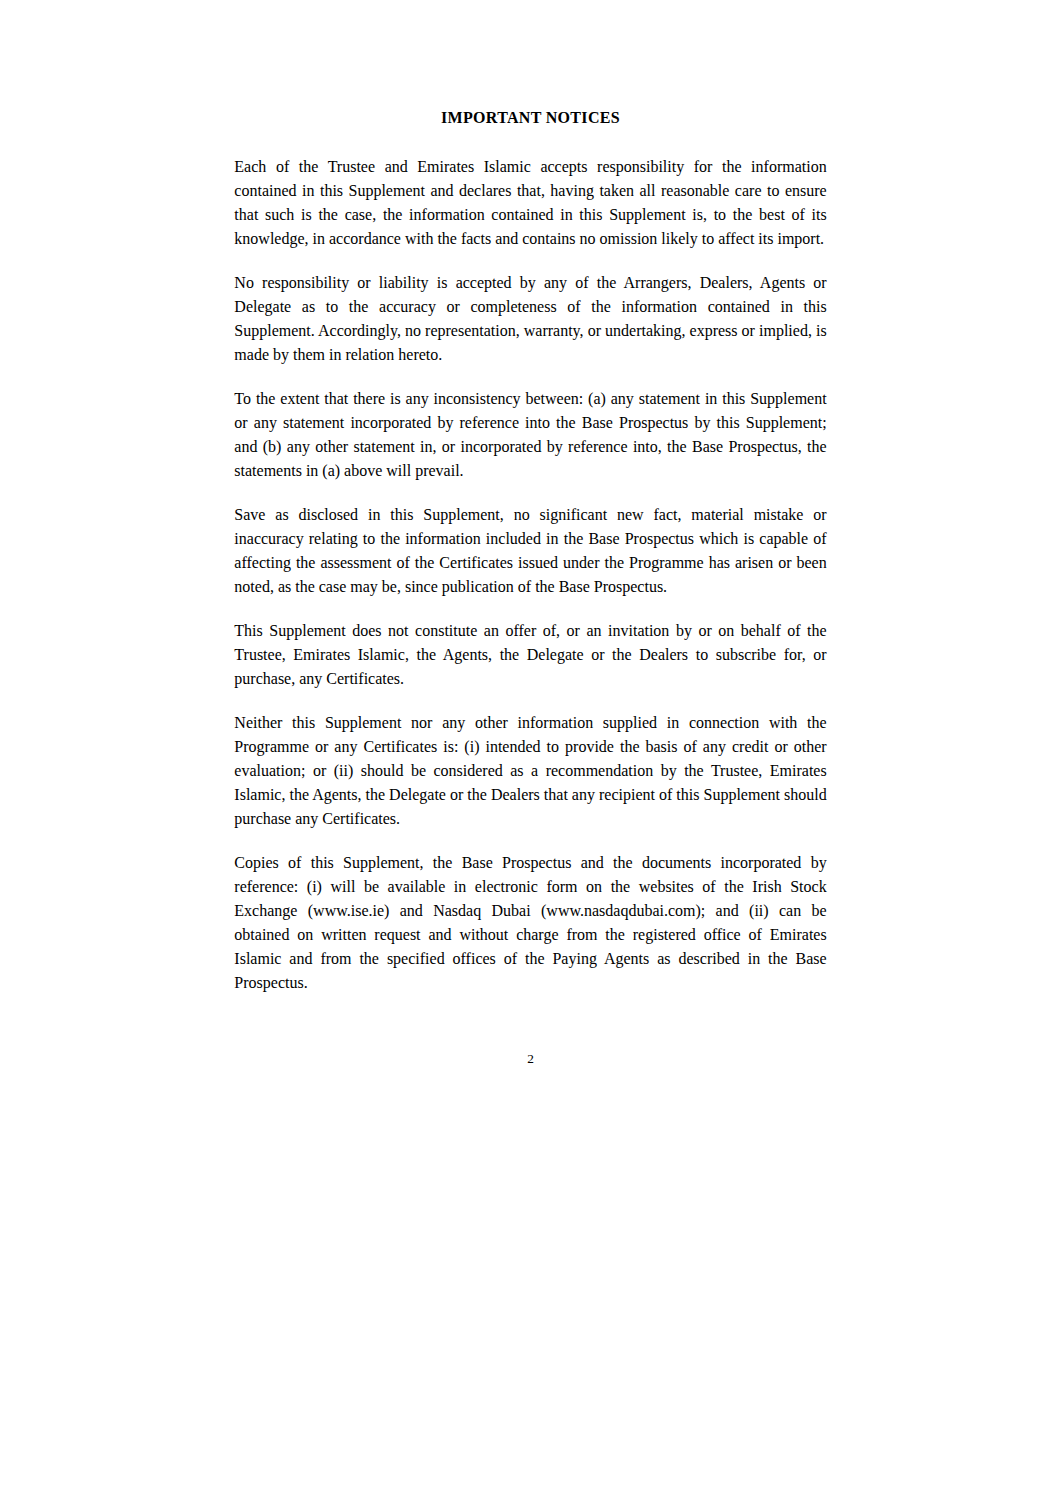IMPORTANT NOTICES
Each of the Trustee and Emirates Islamic accepts responsibility for the information contained in this Supplement and declares that, having taken all reasonable care to ensure that such is the case, the information contained in this Supplement is, to the best of its knowledge, in accordance with the facts and contains no omission likely to affect its import.
No responsibility or liability is accepted by any of the Arrangers, Dealers, Agents or Delegate as to the accuracy or completeness of the information contained in this Supplement. Accordingly, no representation, warranty, or undertaking, express or implied, is made by them in relation hereto.
To the extent that there is any inconsistency between: (a) any statement in this Supplement or any statement incorporated by reference into the Base Prospectus by this Supplement; and (b) any other statement in, or incorporated by reference into, the Base Prospectus, the statements in (a) above will prevail.
Save as disclosed in this Supplement, no significant new fact, material mistake or inaccuracy relating to the information included in the Base Prospectus which is capable of affecting the assessment of the Certificates issued under the Programme has arisen or been noted, as the case may be, since publication of the Base Prospectus.
This Supplement does not constitute an offer of, or an invitation by or on behalf of the Trustee, Emirates Islamic, the Agents, the Delegate or the Dealers to subscribe for, or purchase, any Certificates.
Neither this Supplement nor any other information supplied in connection with the Programme or any Certificates is: (i) intended to provide the basis of any credit or other evaluation; or (ii) should be considered as a recommendation by the Trustee, Emirates Islamic, the Agents, the Delegate or the Dealers that any recipient of this Supplement should purchase any Certificates.
Copies of this Supplement, the Base Prospectus and the documents incorporated by reference: (i) will be available in electronic form on the websites of the Irish Stock Exchange (www.ise.ie) and Nasdaq Dubai (www.nasdaqdubai.com); and (ii) can be obtained on written request and without charge from the registered office of Emirates Islamic and from the specified offices of the Paying Agents as described in the Base Prospectus.
2